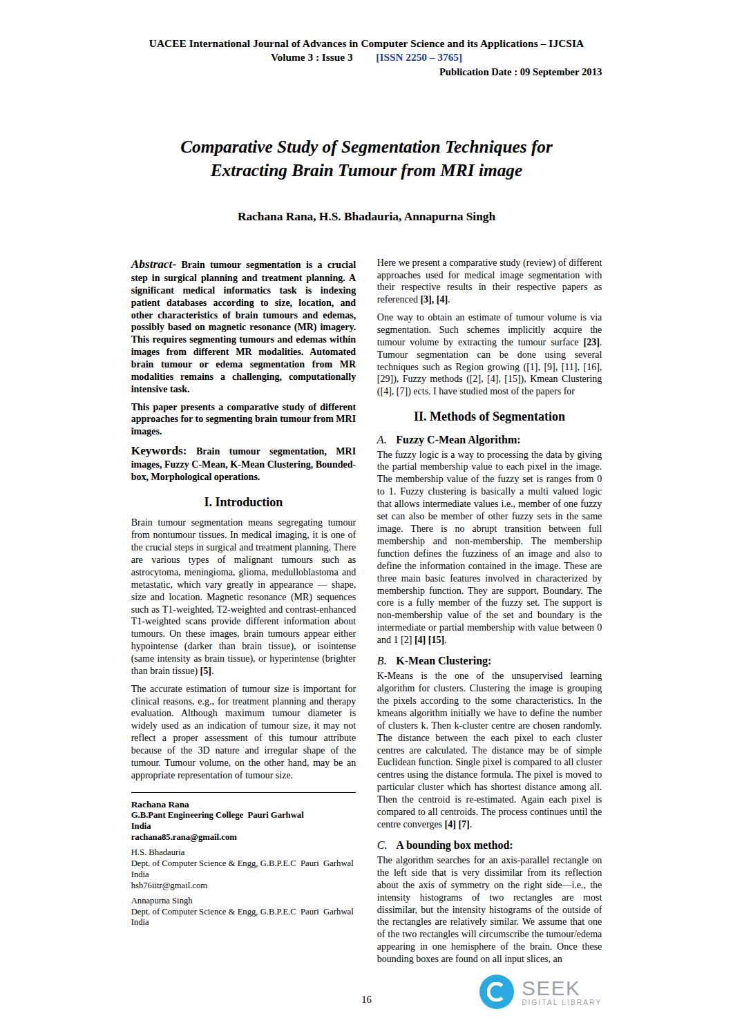UACEE International Journal of Advances in Computer Science and its Applications – IJCSIA
Volume 3 : Issue 3 [ISSN 2250 – 3765]
Publication Date : 09 September 2013
Comparative Study of Segmentation Techniques for Extracting Brain Tumour from MRI image
Rachana Rana, H.S. Bhadauria, Annapurna Singh
Abstract- Brain tumour segmentation is a crucial step in surgical planning and treatment planning. A significant medical informatics task is indexing patient databases according to size, location, and other characteristics of brain tumours and edemas, possibly based on magnetic resonance (MR) imagery. This requires segmenting tumours and edemas within images from different MR modalities. Automated brain tumour or edema segmentation from MR modalities remains a challenging, computationally intensive task.
This paper presents a comparative study of different approaches for to segmenting brain tumour from MRI images.
Keywords: Brain tumour segmentation, MRI images, Fuzzy C-Mean, K-Mean Clustering, Bounded-box, Morphological operations.
I. Introduction
Brain tumour segmentation means segregating tumour from nontumour tissues. In medical imaging, it is one of the crucial steps in surgical and treatment planning. There are various types of malignant tumours such as astrocytoma, meningioma, glioma, medulloblastoma and metastatic, which vary greatly in appearance — shape, size and location. Magnetic resonance (MR) sequences such as T1-weighted, T2-weighted and contrast-enhanced T1-weighted scans provide different information about tumours. On these images, brain tumours appear either hypointense (darker than brain tissue), or isointense (same intensity as brain tissue), or hyperintense (brighter than brain tissue) [5].
The accurate estimation of tumour size is important for clinical reasons, e.g., for treatment planning and therapy evaluation. Although maximum tumour diameter is widely used as an indication of tumour size, it may not reflect a proper assessment of this tumour attribute because of the 3D nature and irregular shape of the tumour. Tumour volume, on the other hand, may be an appropriate representation of tumour size.
Rachana Rana
G.B.Pant Engineering College Pauri Garhwal
India
rachana85.rana@gmail.com
H.S. Bhadauria
Dept. of Computer Science & Engg, G.B.P.E.C Pauri Garhwal
India
hsb76iitr@gmail.com
Annapurna Singh
Dept. of Computer Science & Engg, G.B.P.E.C Pauri Garhwal
India
Here we present a comparative study (review) of different approaches used for medical image segmentation with their respective results in their respective papers as referenced [3], [4].
One way to obtain an estimate of tumour volume is via segmentation. Such schemes implicitly acquire the tumour volume by extracting the tumour surface [23]. Tumour segmentation can be done using several techniques such as Region growing ([1], [9], [11], [16], [29]), Fuzzy methods ([2], [4], [15]), Kmean Clustering ([4], [7]) ects. I have studied most of the papers for
II. Methods of Segmentation
A. Fuzzy C-Mean Algorithm:
The fuzzy logic is a way to processing the data by giving the partial membership value to each pixel in the image. The membership value of the fuzzy set is ranges from 0 to 1. Fuzzy clustering is basically a multi valued logic that allows intermediate values i.e., member of one fuzzy set can also be member of other fuzzy sets in the same image. There is no abrupt transition between full membership and non-membership. The membership function defines the fuzziness of an image and also to define the information contained in the image. These are three main basic features involved in characterized by membership function. They are support, Boundary. The core is a fully member of the fuzzy set. The support is non-membership value of the set and boundary is the intermediate or partial membership with value between 0 and 1 [2] [4] [15].
B. K-Mean Clustering:
K-Means is the one of the unsupervised learning algorithm for clusters. Clustering the image is grouping the pixels according to the some characteristics. In the kmeans algorithm initially we have to define the number of clusters k. Then k-cluster centre are chosen randomly. The distance between the each pixel to each cluster centres are calculated. The distance may be of simple Euclidean function. Single pixel is compared to all cluster centres using the distance formula. The pixel is moved to particular cluster which has shortest distance among all. Then the centroid is re-estimated. Again each pixel is compared to all centroids. The process continues until the centre converges [4] [7].
C. A bounding box method:
The algorithm searches for an axis-parallel rectangle on the left side that is very dissimilar from its reflection about the axis of symmetry on the right side—i.e., the intensity histograms of two rectangles are most dissimilar, but the intensity histograms of the outside of the rectangles are relatively similar. We assume that one of the two rectangles will circumscribe the tumour/edema appearing in one hemisphere of the brain. Once these bounding boxes are found on all input slices, an
16
SEEK
DIGITAL LIBRARY